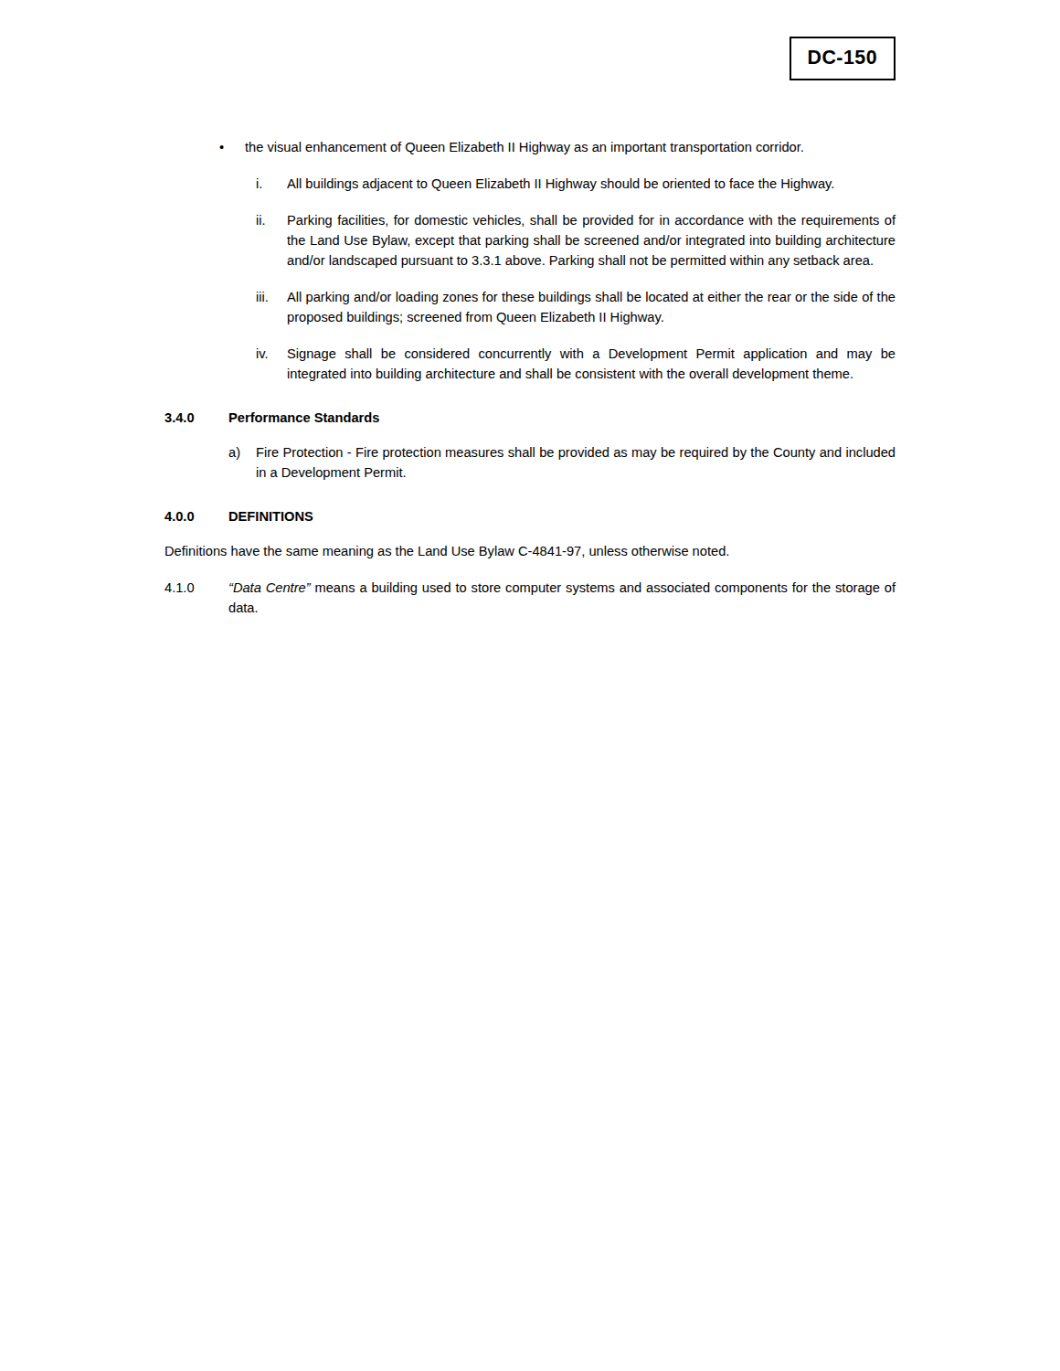DC-150
•
the visual enhancement of Queen Elizabeth II Highway as an important transportation corridor.
i.
All buildings adjacent to Queen Elizabeth II Highway should be oriented to face the Highway.
ii.
Parking facilities, for domestic vehicles, shall be provided for in accordance with the requirements of the Land Use Bylaw, except that parking shall be screened and/or integrated into building architecture and/or landscaped pursuant to 3.3.1 above. Parking shall not be permitted within any setback area.
iii.
All parking and/or loading zones for these buildings shall be located at either the rear or the side of the proposed buildings; screened from Queen Elizabeth II Highway.
iv.
Signage shall be considered concurrently with a Development Permit application and may be integrated into building architecture and shall be consistent with the overall development theme.
3.4.0
Performance Standards
a)
Fire Protection - Fire protection measures shall be provided as may be required by the County and included in a Development Permit.
4.0.0
DEFINITIONS
Definitions have the same meaning as the Land Use Bylaw C-4841-97, unless otherwise noted.
4.1.0
“Data Centre” means a building used to store computer systems and associated components for the storage of data.